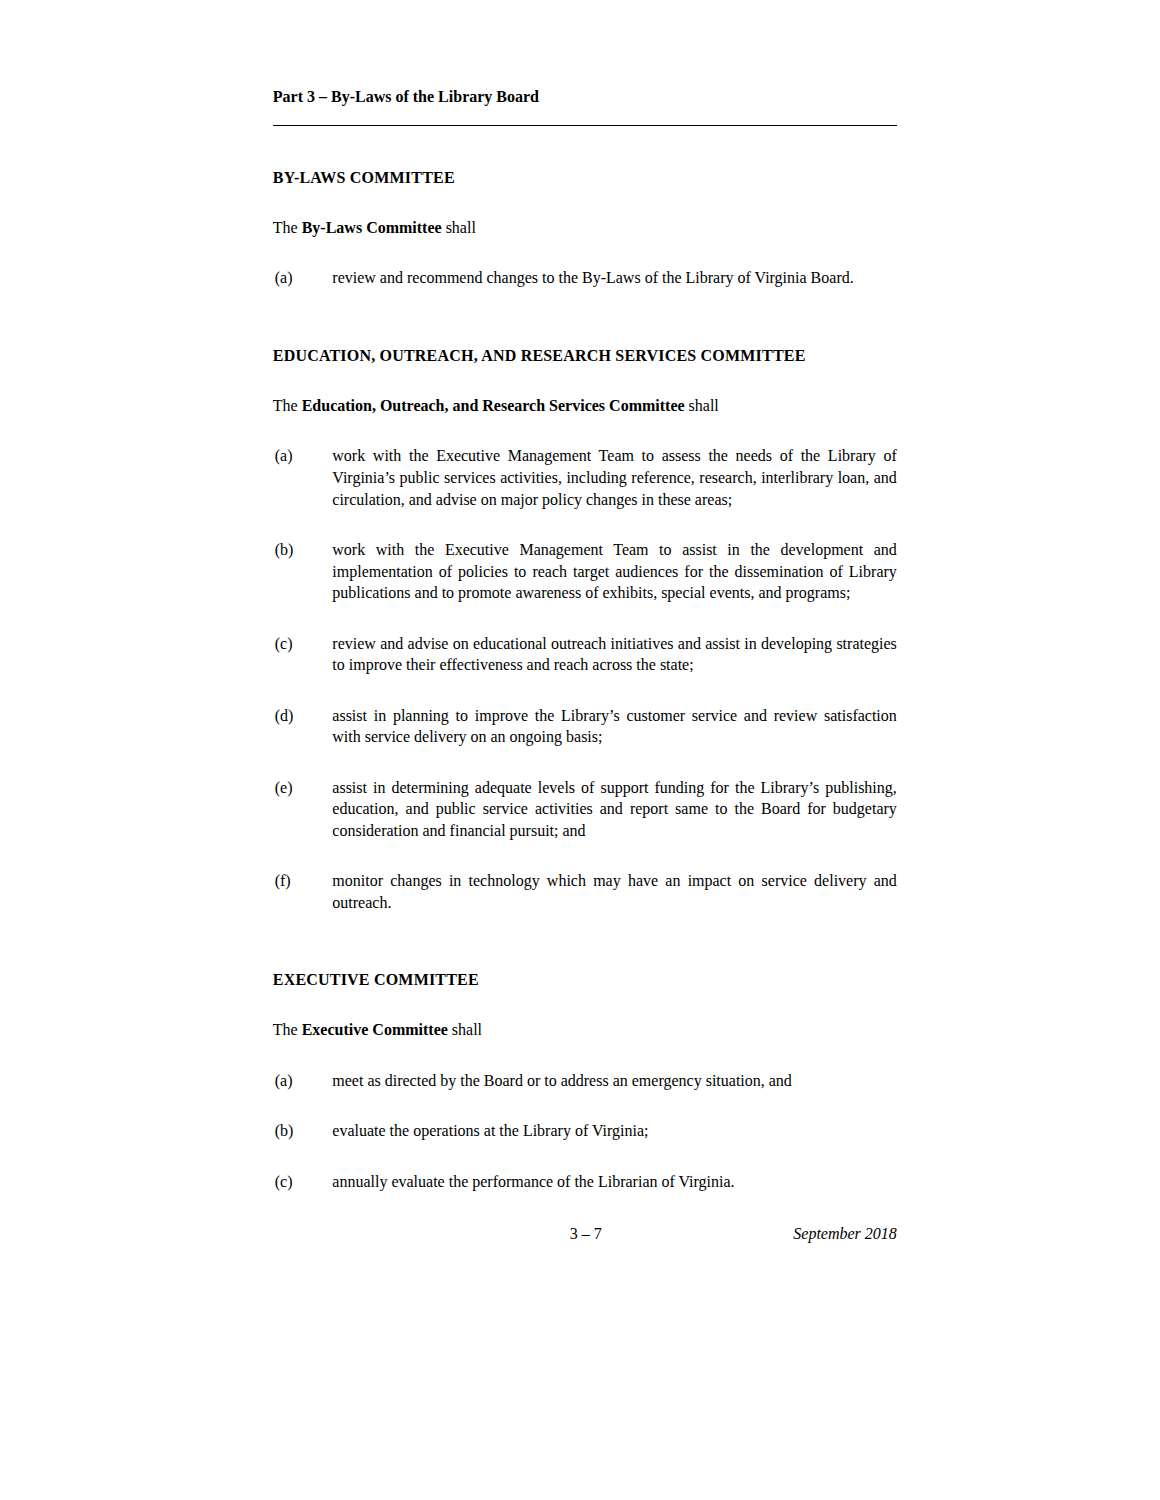Part 3 – By-Laws of the Library Board
BY-LAWS COMMITTEE
The By-Laws Committee shall
(a)
review and recommend changes to the By-Laws of the Library of Virginia Board.
EDUCATION, OUTREACH, AND RESEARCH SERVICES COMMITTEE
The Education, Outreach, and Research Services Committee shall
(a)
work with the Executive Management Team to assess the needs of the Library of Virginia’s public services activities, including reference, research, interlibrary loan, and circulation, and advise on major policy changes in these areas;
(b)
work with the Executive Management Team to assist in the development and implementation of policies to reach target audiences for the dissemination of Library publications and to promote awareness of exhibits, special events, and programs;
(c)
review and advise on educational outreach initiatives and assist in developing strategies to improve their effectiveness and reach across the state;
(d)
assist in planning to improve the Library’s customer service and review satisfaction with service delivery on an ongoing basis;
(e)
assist in determining adequate levels of support funding for the Library’s publishing, education, and public service activities and report same to the Board for budgetary consideration and financial pursuit; and
(f)
monitor changes in technology which may have an impact on service delivery and outreach.
EXECUTIVE COMMITTEE
The Executive Committee shall
(a)
meet as directed by the Board or to address an emergency situation, and
(b)
evaluate the operations at the Library of Virginia;
(c)
annually evaluate the performance of the Librarian of Virginia.
3 – 7
September 2018